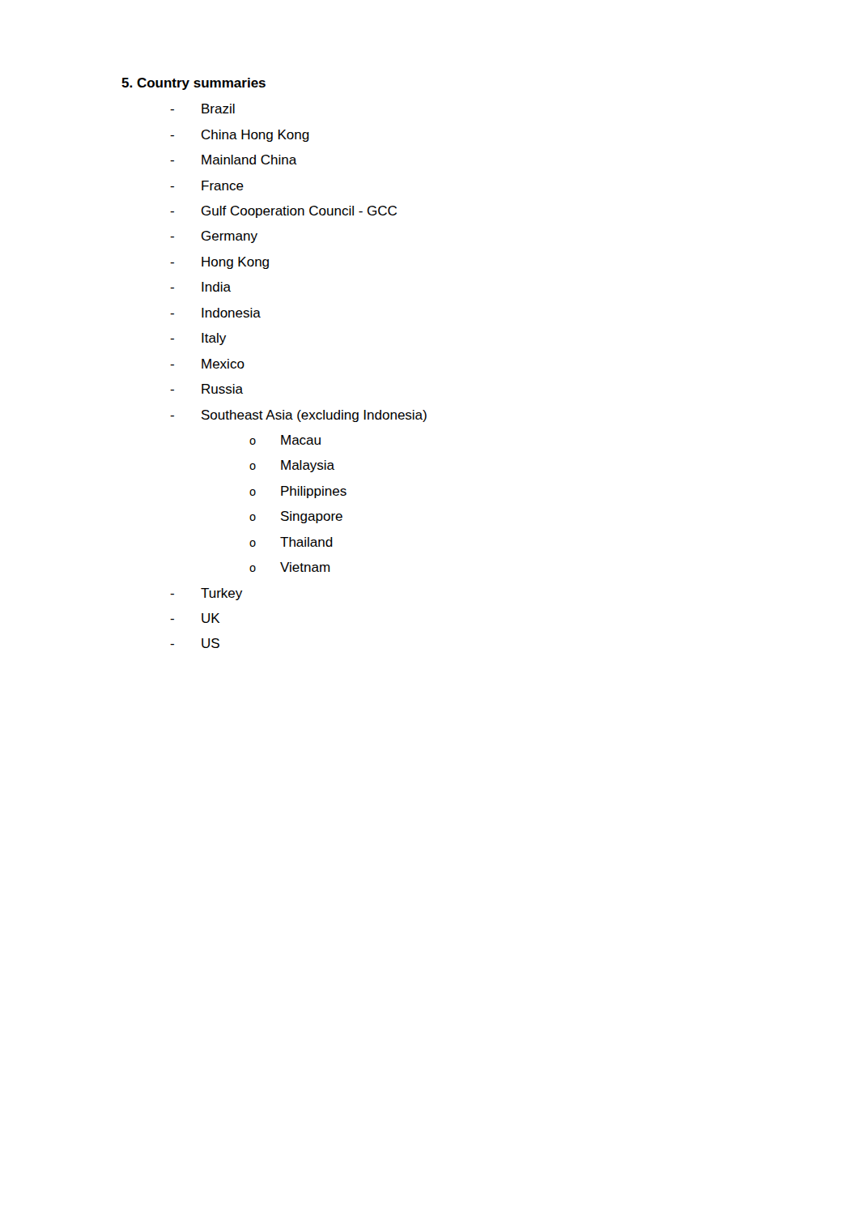5. Country summaries
Brazil
China Hong Kong
Mainland China
France
Gulf Cooperation Council - GCC
Germany
Hong Kong
India
Indonesia
Italy
Mexico
Russia
Southeast Asia (excluding Indonesia)
Macau
Malaysia
Philippines
Singapore
Thailand
Vietnam
Turkey
UK
US